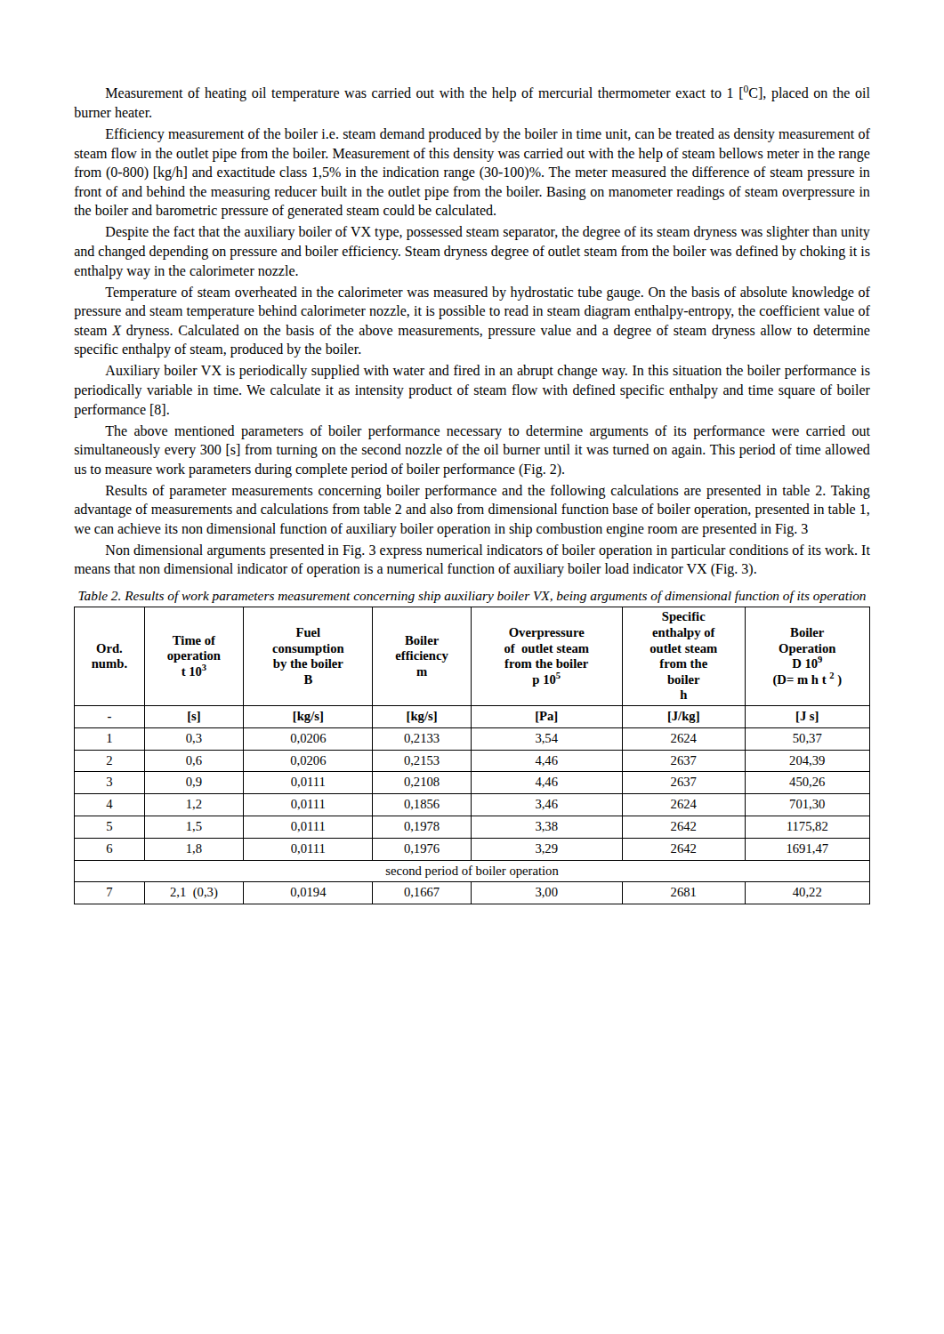Measurement of heating oil temperature was carried out with the help of mercurial thermometer exact to 1 [0C], placed on the oil burner heater.
Efficiency measurement of the boiler i.e. steam demand produced by the boiler in time unit, can be treated as density measurement of steam flow in the outlet pipe from the boiler. Measurement of this density was carried out with the help of steam bellows meter in the range from (0-800) [kg/h] and exactitude class 1,5% in the indication range (30-100)%. The meter measured the difference of steam pressure in front of and behind the measuring reducer built in the outlet pipe from the boiler. Basing on manometer readings of steam overpressure in the boiler and barometric pressure of generated steam could be calculated.
Despite the fact that the auxiliary boiler of VX type, possessed steam separator, the degree of its steam dryness was slighter than unity and changed depending on pressure and boiler efficiency. Steam dryness degree of outlet steam from the boiler was defined by choking it is enthalpy way in the calorimeter nozzle.
Temperature of steam overheated in the calorimeter was measured by hydrostatic tube gauge. On the basis of absolute knowledge of pressure and steam temperature behind calorimeter nozzle, it is possible to read in steam diagram enthalpy-entropy, the coefficient value of steam X dryness. Calculated on the basis of the above measurements, pressure value and a degree of steam dryness allow to determine specific enthalpy of steam, produced by the boiler.
Auxiliary boiler VX is periodically supplied with water and fired in an abrupt change way. In this situation the boiler performance is periodically variable in time. We calculate it as intensity product of steam flow with defined specific enthalpy and time square of boiler performance [8].
The above mentioned parameters of boiler performance necessary to determine arguments of its performance were carried out simultaneously every 300 [s] from turning on the second nozzle of the oil burner until it was turned on again. This period of time allowed us to measure work parameters during complete period of boiler performance (Fig. 2).
Results of parameter measurements concerning boiler performance and the following calculations are presented in table 2. Taking advantage of measurements and calculations from table 2 and also from dimensional function base of boiler operation, presented in table 1, we can achieve its non dimensional function of auxiliary boiler operation in ship combustion engine room are presented in Fig. 3
Non dimensional arguments presented in Fig. 3 express numerical indicators of boiler operation in particular conditions of its work. It means that non dimensional indicator of operation is a numerical function of auxiliary boiler load indicator VX (Fig. 3).
Table 2. Results of work parameters measurement concerning ship auxiliary boiler VX, being arguments of dimensional function of its operation
| Ord. numb . | Time of operation t 10 3 | Fuel consumption by the boiler B | Boiler efficiency m | Overpressure of outlet steam from the boiler p 10 5 | Specific enthalpy of outlet steam from the boiler h | Boiler Operation D 10 9 (D= m h t 2 ) |
| --- | --- | --- | --- | --- | --- | --- |
| - | [s] | [kg/s] | [kg/s] | [Pa] | [J/kg] | [J s] |
| 1 | 0,3 | 0,0206 | 0,2133 | 3,54 | 2624 | 50,37 |
| 2 | 0,6 | 0,0206 | 0,2153 | 4,46 | 2637 | 204,39 |
| 3 | 0,9 | 0,0111 | 0,2108 | 4,46 | 2637 | 450,26 |
| 4 | 1,2 | 0,0111 | 0,1856 | 3,46 | 2624 | 701,30 |
| 5 | 1,5 | 0,0111 | 0,1978 | 3,38 | 2642 | 1175,82 |
| 6 | 1,8 | 0,0111 | 0,1976 | 3,29 | 2642 | 1691,47 |
| second period of boiler operation |
| 7 | 2,1 (0,3) | 0,0194 | 0,1667 | 3,00 | 2681 | 40,22 |